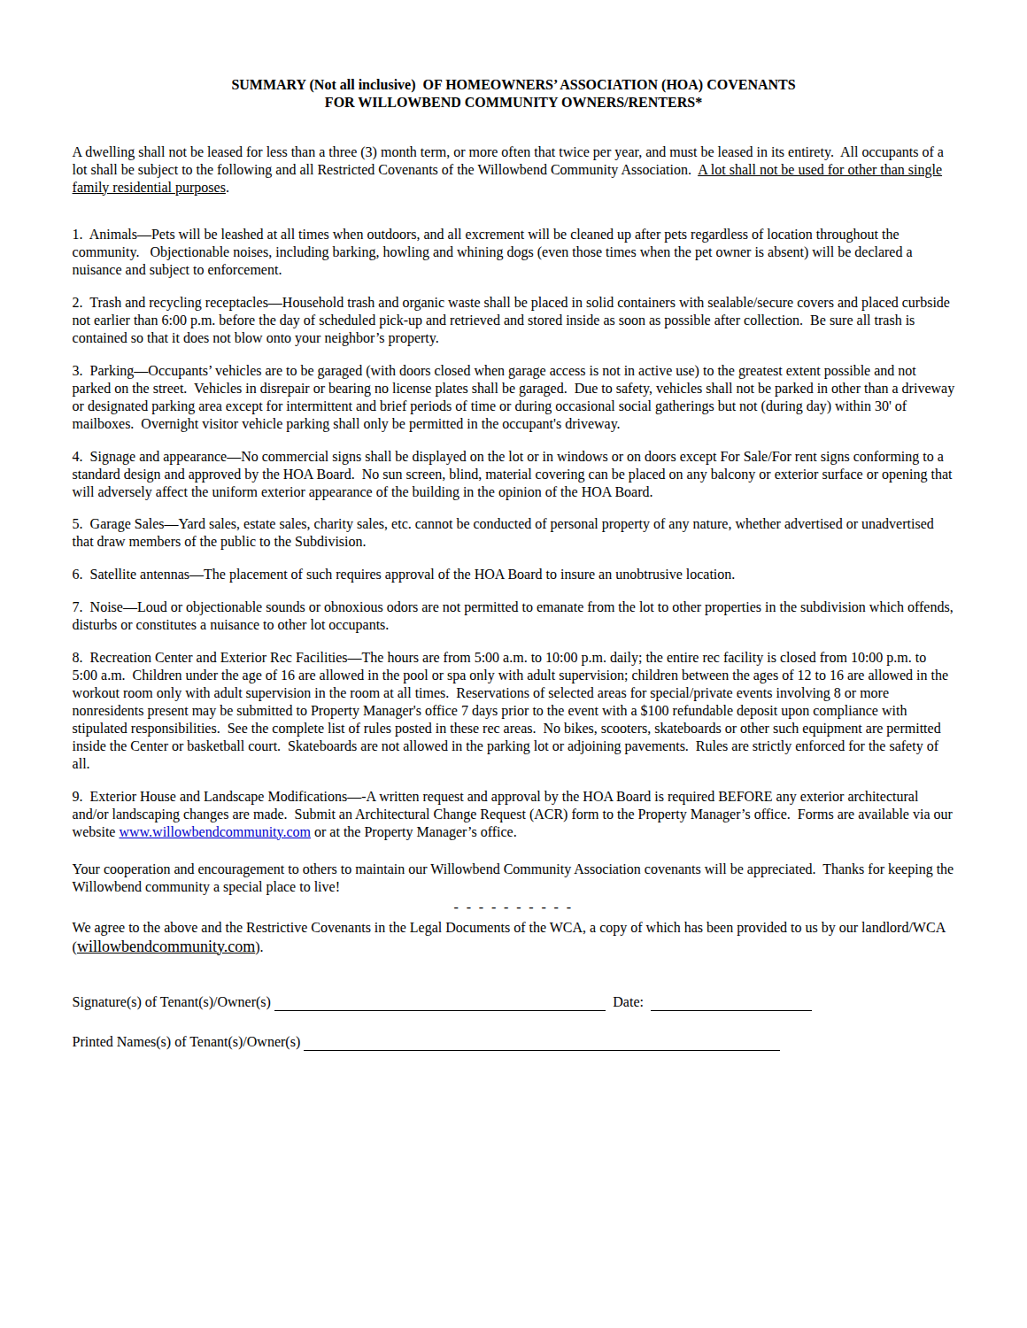SUMMARY (Not all inclusive) OF HOMEOWNERS’ ASSOCIATION (HOA) COVENANTS FOR WILLOWBEND COMMUNITY OWNERS/RENTERS*
A dwelling shall not be leased for less than a three (3) month term, or more often that twice per year, and must be leased in its entirety. All occupants of a lot shall be subject to the following and all Restricted Covenants of the Willowbend Community Association. A lot shall not be used for other than single family residential purposes.
1. Animals—Pets will be leashed at all times when outdoors, and all excrement will be cleaned up after pets regardless of location throughout the community. Objectionable noises, including barking, howling and whining dogs (even those times when the pet owner is absent) will be declared a nuisance and subject to enforcement.
2. Trash and recycling receptacles—Household trash and organic waste shall be placed in solid containers with sealable/secure covers and placed curbside not earlier than 6:00 p.m. before the day of scheduled pick-up and retrieved and stored inside as soon as possible after collection. Be sure all trash is contained so that it does not blow onto your neighbor’s property.
3. Parking—Occupants’ vehicles are to be garaged (with doors closed when garage access is not in active use) to the greatest extent possible and not parked on the street. Vehicles in disrepair or bearing no license plates shall be garaged. Due to safety, vehicles shall not be parked in other than a driveway or designated parking area except for intermittent and brief periods of time or during occasional social gatherings but not (during day) within 30' of mailboxes. Overnight visitor vehicle parking shall only be permitted in the occupant's driveway.
4. Signage and appearance—No commercial signs shall be displayed on the lot or in windows or on doors except For Sale/For rent signs conforming to a standard design and approved by the HOA Board. No sun screen, blind, material covering can be placed on any balcony or exterior surface or opening that will adversely affect the uniform exterior appearance of the building in the opinion of the HOA Board.
5. Garage Sales—Yard sales, estate sales, charity sales, etc. cannot be conducted of personal property of any nature, whether advertised or unadvertised that draw members of the public to the Subdivision.
6. Satellite antennas—The placement of such requires approval of the HOA Board to insure an unobtrusive location.
7. Noise—Loud or objectionable sounds or obnoxious odors are not permitted to emanate from the lot to other properties in the subdivision which offends, disturbs or constitutes a nuisance to other lot occupants.
8. Recreation Center and Exterior Rec Facilities—The hours are from 5:00 a.m. to 10:00 p.m. daily; the entire rec facility is closed from 10:00 p.m. to 5:00 a.m. Children under the age of 16 are allowed in the pool or spa only with adult supervision; children between the ages of 12 to 16 are allowed in the workout room only with adult supervision in the room at all times. Reservations of selected areas for special/private events involving 8 or more nonresidents present may be submitted to Property Manager's office 7 days prior to the event with a $100 refundable deposit upon compliance with stipulated responsibilities. See the complete list of rules posted in these rec areas. No bikes, scooters, skateboards or other such equipment are permitted inside the Center or basketball court. Skateboards are not allowed in the parking lot or adjoining pavements. Rules are strictly enforced for the safety of all.
9. Exterior House and Landscape Modifications—-A written request and approval by the HOA Board is required BEFORE any exterior architectural and/or landscaping changes are made. Submit an Architectural Change Request (ACR) form to the Property Manager’s office. Forms are available via our website www.willowbendcommunity.com or at the Property Manager’s office.
Your cooperation and encouragement to others to maintain our Willowbend Community Association covenants will be appreciated. Thanks for keeping the Willowbend community a special place to live!
- - - - - - - - - -
We agree to the above and the Restrictive Covenants in the Legal Documents of the WCA, a copy of which has been provided to us by our landlord/WCA (willowbendcommunity.com).
Signature(s) of Tenant(s)/Owner(s) Date:
Printed Names(s) of Tenant(s)/Owner(s)